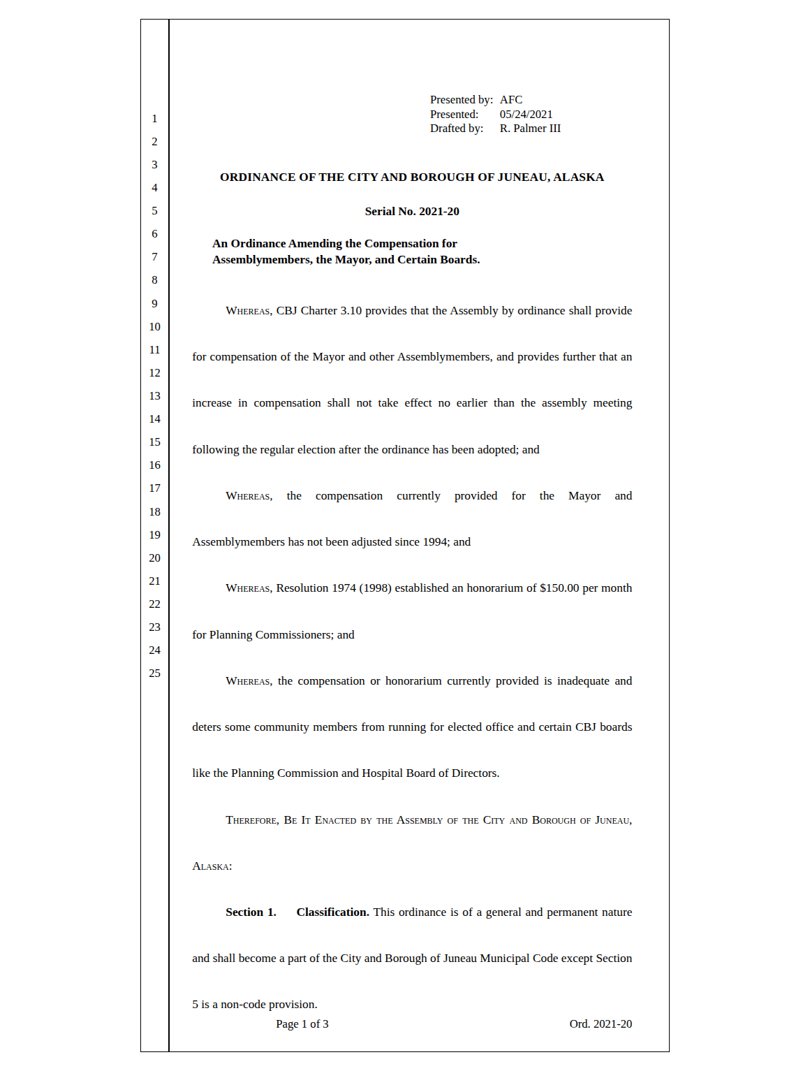1
2
3
4
5
6
7
8
9
10
11
12
13
14
15
16
17
18
19
20
21
22
23
24
25
| Presented by: | AFC |
| Presented: | 05/24/2021 |
| Drafted by: | R. Palmer III |
ORDINANCE OF THE CITY AND BOROUGH OF JUNEAU, ALASKA
Serial No. 2021-20
An Ordinance Amending the Compensation for Assemblymembers, the Mayor, and Certain Boards.
Whereas, CBJ Charter 3.10 provides that the Assembly by ordinance shall provide for compensation of the Mayor and other Assemblymembers, and provides further that an increase in compensation shall not take effect no earlier than the assembly meeting following the regular election after the ordinance has been adopted; and
Whereas, the compensation currently provided for the Mayor and Assemblymembers has not been adjusted since 1994; and
Whereas, Resolution 1974 (1998) established an honorarium of $150.00 per month for Planning Commissioners; and
Whereas, the compensation or honorarium currently provided is inadequate and deters some community members from running for elected office and certain CBJ boards like the Planning Commission and Hospital Board of Directors.
Therefore, Be It Enacted by the Assembly of the City and Borough of Juneau, Alaska:
Section 1. Classification. This ordinance is of a general and permanent nature and shall become a part of the City and Borough of Juneau Municipal Code except Section 5 is a non-code provision.
Page 1 of 3 Ord. 2021-20